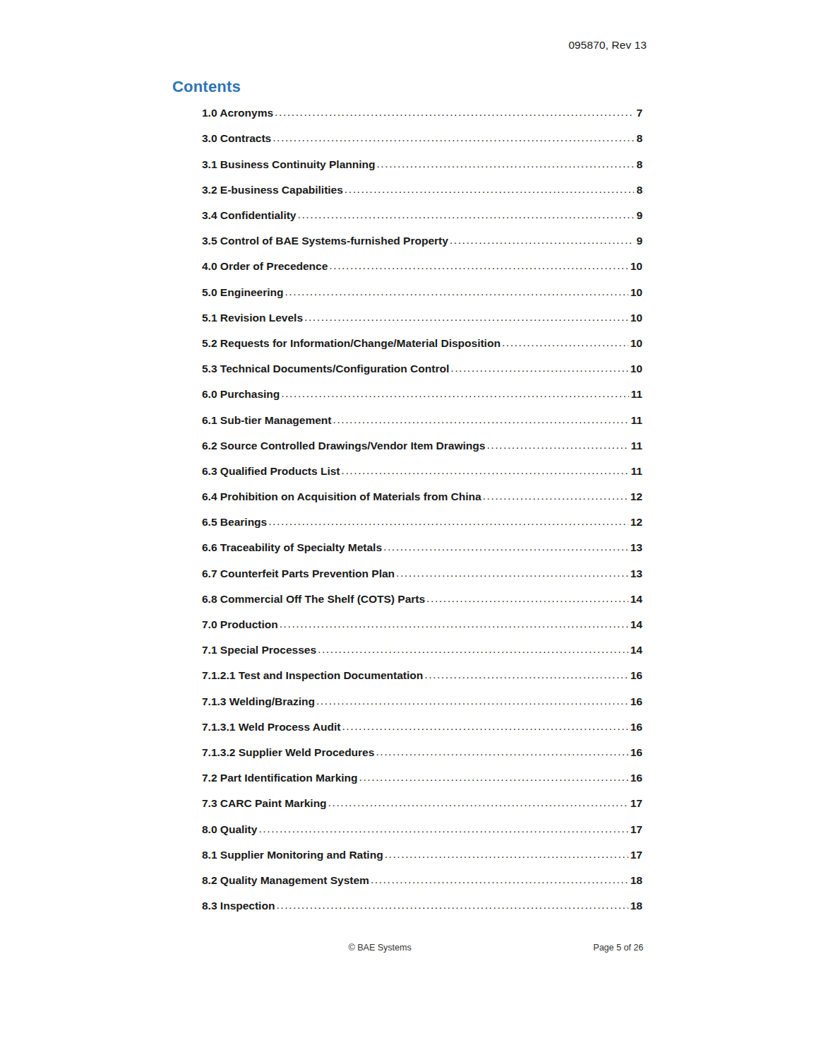095870, Rev 13
Contents
1.0 Acronyms........................................................................................................... 7
3.0 Contracts........................................................................................................... 8
3.1 Business Continuity Planning........................................................................................................... 8
3.2 E-business Capabilities........................................................................................................... 8
3.4 Confidentiality........................................................................................................... 9
3.5 Control of BAE Systems-furnished Property........................................................................................................... 9
4.0 Order of Precedence........................................................................................................... 10
5.0 Engineering........................................................................................................... 10
5.1 Revision Levels........................................................................................................... 10
5.2 Requests for Information/Change/Material Disposition........................................................................................................... 10
5.3 Technical Documents/Configuration Control........................................................................................................... 10
6.0 Purchasing........................................................................................................... 11
6.1 Sub-tier Management........................................................................................................... 11
6.2 Source Controlled Drawings/Vendor Item Drawings........................................................................................................... 11
6.3 Qualified Products List........................................................................................................... 11
6.4 Prohibition on Acquisition of Materials from China........................................................................................................... 12
6.5 Bearings........................................................................................................... 12
6.6 Traceability of Specialty Metals........................................................................................................... 13
6.7 Counterfeit Parts Prevention Plan........................................................................................................... 13
6.8 Commercial Off The Shelf (COTS) Parts........................................................................................................... 14
7.0 Production........................................................................................................... 14
7.1 Special Processes........................................................................................................... 14
7.1.2.1 Test and Inspection Documentation........................................................................................................... 16
7.1.3 Welding/Brazing........................................................................................................... 16
7.1.3.1 Weld Process Audit........................................................................................................... 16
7.1.3.2 Supplier Weld Procedures........................................................................................................... 16
7.2 Part Identification Marking........................................................................................................... 16
7.3 CARC Paint Marking........................................................................................................... 17
8.0 Quality........................................................................................................... 17
8.1 Supplier Monitoring and Rating........................................................................................................... 17
8.2 Quality Management System........................................................................................................... 18
8.3 Inspection........................................................................................................... 18
© BAE Systems
Page 5 of 26